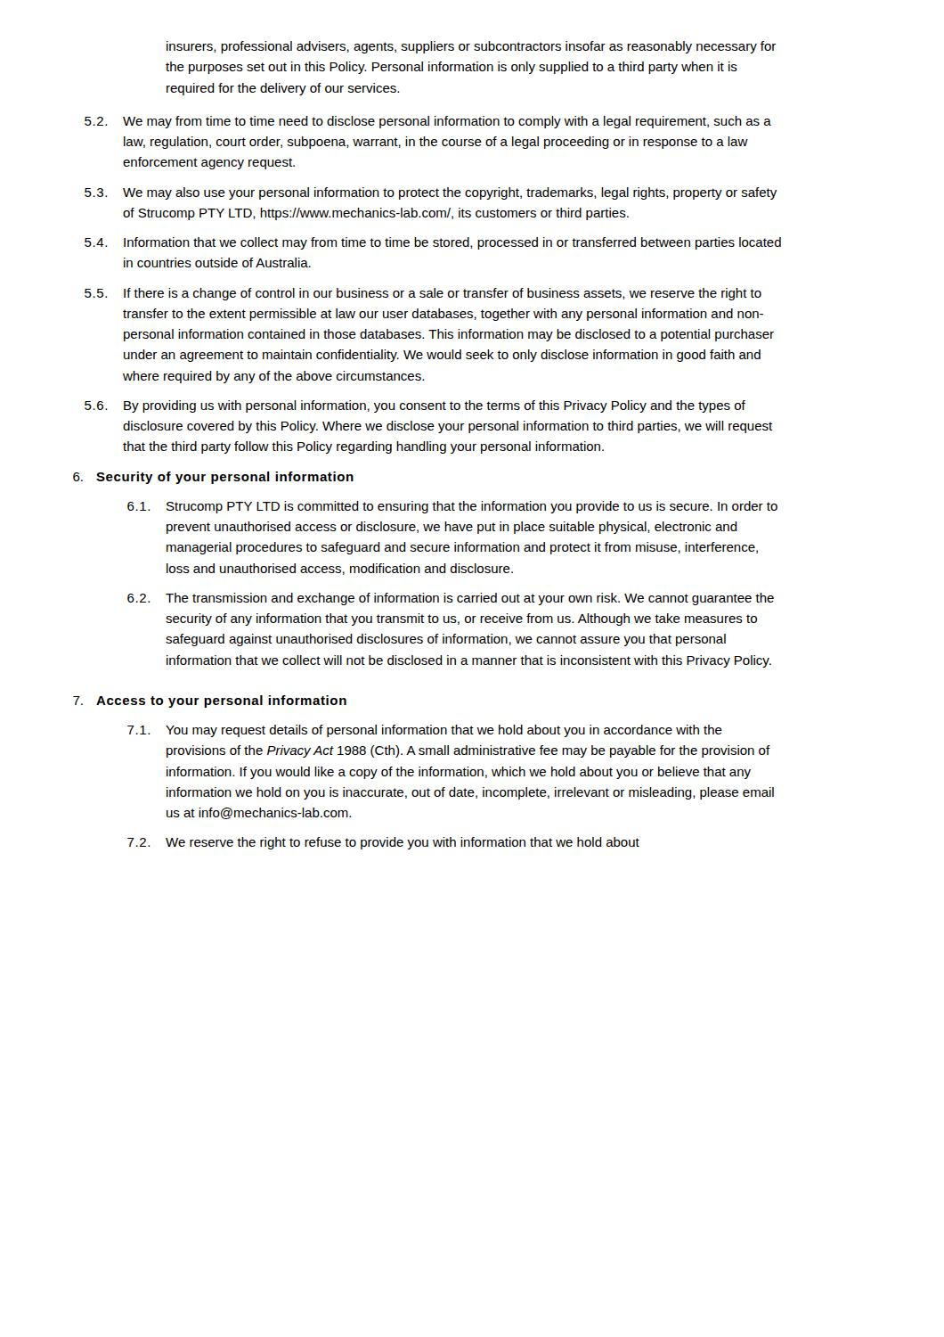insurers, professional advisers, agents, suppliers or subcontractors insofar as reasonably necessary for the purposes set out in this Policy. Personal information is only supplied to a third party when it is required for the delivery of our services.
5.2. We may from time to time need to disclose personal information to comply with a legal requirement, such as a law, regulation, court order, subpoena, warrant, in the course of a legal proceeding or in response to a law enforcement agency request.
5.3. We may also use your personal information to protect the copyright, trademarks, legal rights, property or safety of Strucomp PTY LTD, https://www.mechanics-lab.com/, its customers or third parties.
5.4. Information that we collect may from time to time be stored, processed in or transferred between parties located in countries outside of Australia.
5.5. If there is a change of control in our business or a sale or transfer of business assets, we reserve the right to transfer to the extent permissible at law our user databases, together with any personal information and non-personal information contained in those databases. This information may be disclosed to a potential purchaser under an agreement to maintain confidentiality. We would seek to only disclose information in good faith and where required by any of the above circumstances.
5.6. By providing us with personal information, you consent to the terms of this Privacy Policy and the types of disclosure covered by this Policy. Where we disclose your personal information to third parties, we will request that the third party follow this Policy regarding handling your personal information.
6.
Security of your personal information
6.1. Strucomp PTY LTD is committed to ensuring that the information you provide to us is secure. In order to prevent unauthorised access or disclosure, we have put in place suitable physical, electronic and managerial procedures to safeguard and secure information and protect it from misuse, interference, loss and unauthorised access, modification and disclosure.
6.2. The transmission and exchange of information is carried out at your own risk. We cannot guarantee the security of any information that you transmit to us, or receive from us. Although we take measures to safeguard against unauthorised disclosures of information, we cannot assure you that personal information that we collect will not be disclosed in a manner that is inconsistent with this Privacy Policy.
7.
Access to your personal information
7.1. You may request details of personal information that we hold about you in accordance with the provisions of the Privacy Act 1988 (Cth). A small administrative fee may be payable for the provision of information. If you would like a copy of the information, which we hold about you or believe that any information we hold on you is inaccurate, out of date, incomplete, irrelevant or misleading, please email us at info@mechanics-lab.com.
7.2. We reserve the right to refuse to provide you with information that we hold about